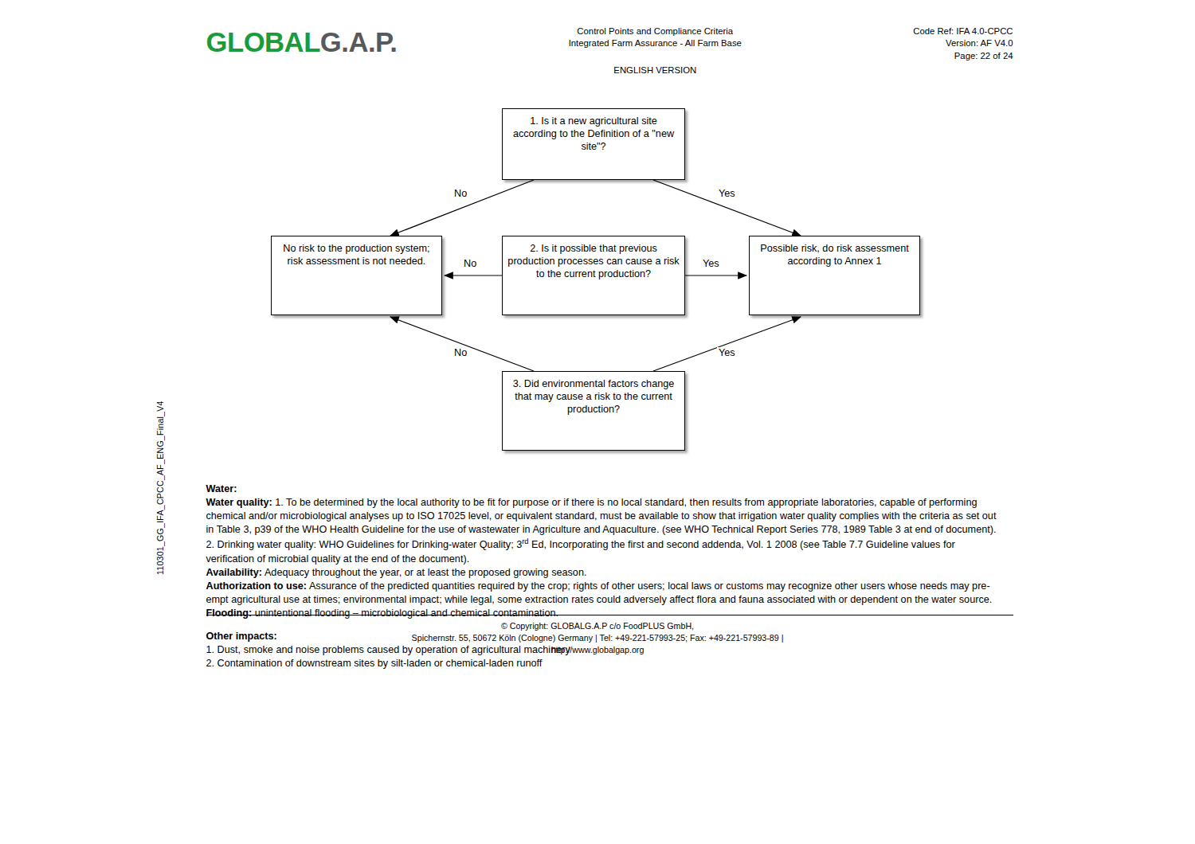GLOBAL G.A.P.
Control Points and Compliance Criteria
Integrated Farm Assurance - All Farm Base
ENGLISH VERSION
Code Ref: IFA 4.0-CPCC
Version: AF V4.0
Page: 22 of 24
1. Is it a new agricultural site according to the Definition of a "new site"?
2. Is it possible that previous production processes can cause a risk to the current production?
3. Did environmental factors change that may cause a risk to the current production?
No risk to the production system; risk assessment is not needed.
Possible risk, do risk assessment according to Annex 1
No Yes No Yes No Yes
Water:
Water quality: 1. To be determined by the local authority to be fit for purpose or if there is no local standard, then results from appropriate laboratories, capable of performing chemical and/or microbiological analyses up to ISO 17025 level, or equivalent standard, must be available to show that irrigation water quality complies with the criteria as set out in Table 3, p39 of the WHO Health Guideline for the use of wastewater in Agriculture and Aquaculture. (see WHO Technical Report Series 778, 1989 Table 3 at end of document). 2. Drinking water quality: WHO Guidelines for Drinking-water Quality; 3rd Ed, Incorporating the first and second addenda, Vol. 1 2008 (see Table 7.7 Guideline values for verification of microbial quality at the end of the document).
Availability: Adequacy throughout the year, or at least the proposed growing season.
Authorization to use: Assurance of the predicted quantities required by the crop; rights of other users; local laws or customs may recognize other users whose needs may pre-empt agricultural use at times; environmental impact; while legal, some extraction rates could adversely affect flora and fauna associated with or dependent on the water source.
Flooding: unintentional flooding – microbiological and chemical contamination.
Other impacts:
1. Dust, smoke and noise problems caused by operation of agricultural machinery
2. Contamination of downstream sites by silt-laden or chemical-laden runoff
110301_GG_IFA_CPCC_AF_ENG_Final_V4
© Copyright: GLOBALG.A.P c/o FoodPLUS GmbH,
Spichernstr. 55, 50672 Köln (Cologne) Germany | Tel: +49-221-57993-25; Fax: +49-221-57993-89 |
http://www.globalgap.org